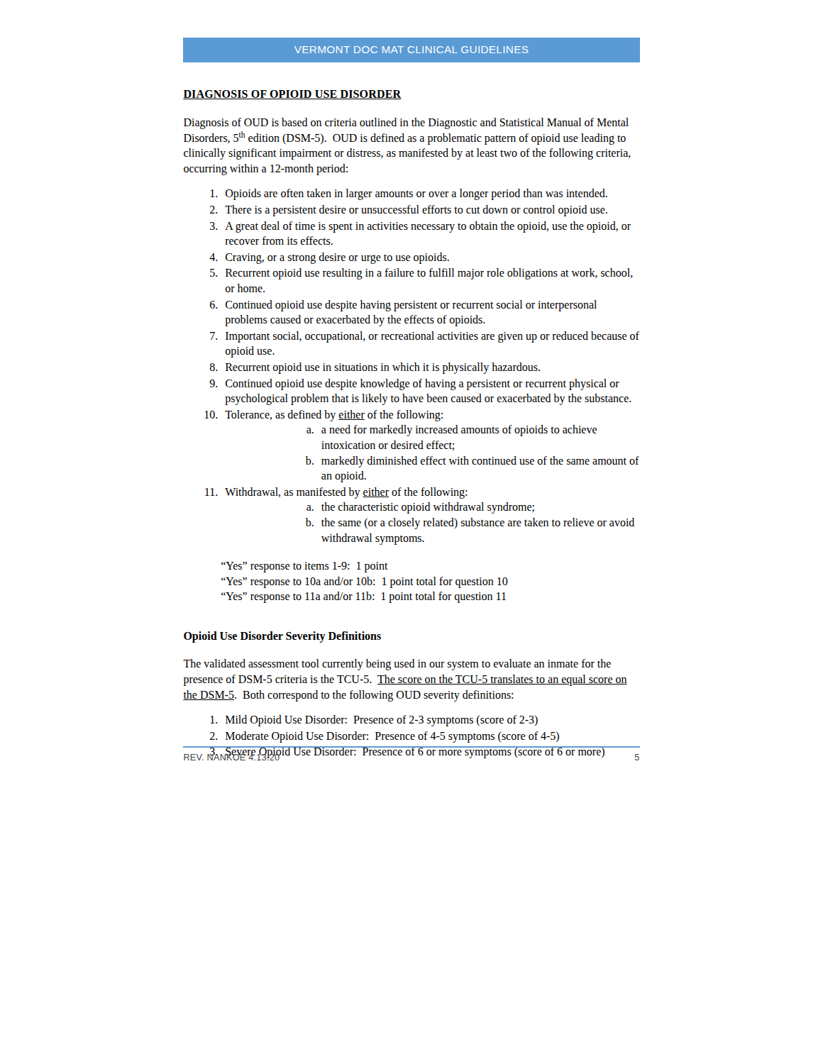VERMONT DOC MAT CLINICAL GUIDELINES
DIAGNOSIS OF OPIOID USE DISORDER
Diagnosis of OUD is based on criteria outlined in the Diagnostic and Statistical Manual of Mental Disorders, 5th edition (DSM-5). OUD is defined as a problematic pattern of opioid use leading to clinically significant impairment or distress, as manifested by at least two of the following criteria, occurring within a 12-month period:
Opioids are often taken in larger amounts or over a longer period than was intended.
There is a persistent desire or unsuccessful efforts to cut down or control opioid use.
A great deal of time is spent in activities necessary to obtain the opioid, use the opioid, or recover from its effects.
Craving, or a strong desire or urge to use opioids.
Recurrent opioid use resulting in a failure to fulfill major role obligations at work, school, or home.
Continued opioid use despite having persistent or recurrent social or interpersonal problems caused or exacerbated by the effects of opioids.
Important social, occupational, or recreational activities are given up or reduced because of opioid use.
Recurrent opioid use in situations in which it is physically hazardous.
Continued opioid use despite knowledge of having a persistent or recurrent physical or psychological problem that is likely to have been caused or exacerbated by the substance.
Tolerance, as defined by either of the following:
a need for markedly increased amounts of opioids to achieve intoxication or desired effect;
markedly diminished effect with continued use of the same amount of an opioid.
Withdrawal, as manifested by either of the following:
the characteristic opioid withdrawal syndrome;
the same (or a closely related) substance are taken to relieve or avoid withdrawal symptoms.
“Yes” response to items 1-9: 1 point
“Yes” response to 10a and/or 10b: 1 point total for question 10
“Yes” response to 11a and/or 11b: 1 point total for question 11
Opioid Use Disorder Severity Definitions
The validated assessment tool currently being used in our system to evaluate an inmate for the presence of DSM-5 criteria is the TCU-5. The score on the TCU-5 translates to an equal score on the DSM-5. Both correspond to the following OUD severity definitions:
Mild Opioid Use Disorder: Presence of 2-3 symptoms (score of 2-3)
Moderate Opioid Use Disorder: Presence of 4-5 symptoms (score of 4-5)
Severe Opioid Use Disorder: Presence of 6 or more symptoms (score of 6 or more)
REV. NANKOE 4.13.20
5